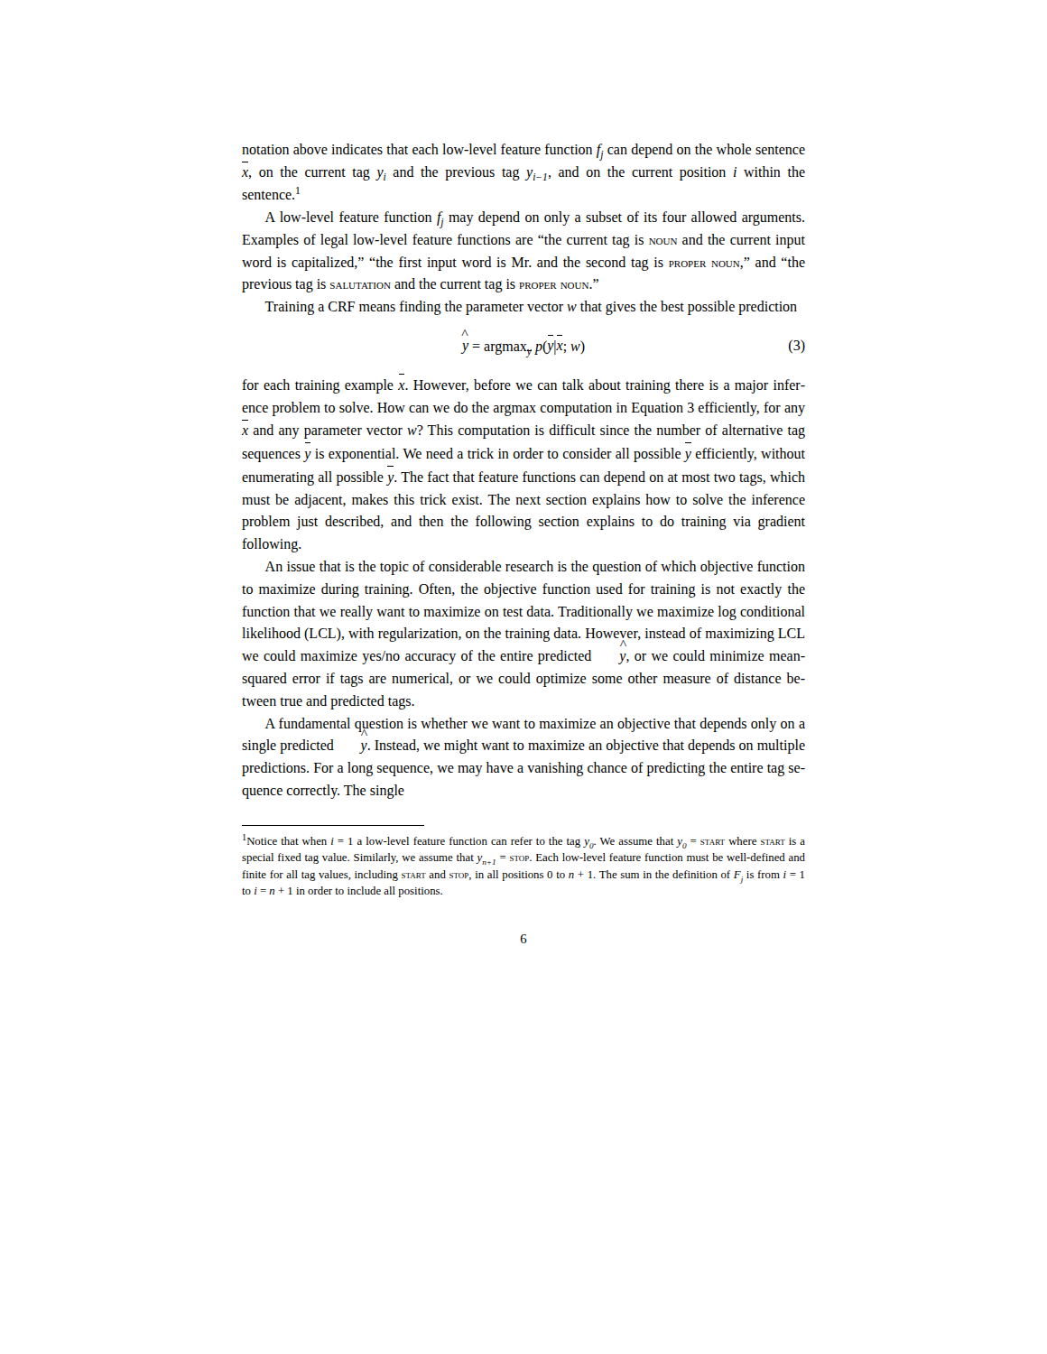notation above indicates that each low-level feature function fj can depend on the whole sentence x, on the current tag yi and the previous tag yi−1, and on the current position i within the sentence.1
A low-level feature function fj may depend on only a subset of its four allowed arguments. Examples of legal low-level feature functions are “the current tag is noun and the current input word is capitalized,” “the first input word is Mr. and the second tag is proper noun,” and “the previous tag is salutation and the current tag is proper noun.”
Training a CRF means finding the parameter vector w that gives the best possible prediction
y = argmaxy p(y|x; w) (3)
for each training example x. However, before we can talk about training there is a major inference problem to solve. How can we do the argmax computation in Equation 3 efficiently, for any x and any parameter vector w? This computation is difficult since the number of alternative tag sequences y is exponential. We need a trick in order to consider all possible y efficiently, without enumerating all possible y. The fact that feature functions can depend on at most two tags, which must be adjacent, makes this trick exist. The next section explains how to solve the inference problem just described, and then the following section explains to do training via gradient following.
An issue that is the topic of considerable research is the question of which objective function to maximize during training. Often, the objective function used for training is not exactly the function that we really want to maximize on test data. Traditionally we maximize log conditional likelihood (LCL), with regularization, on the training data. However, instead of maximizing LCL we could maximize yes/no accuracy of the entire predicted y, or we could minimize mean-squared error if tags are numerical, or we could optimize some other measure of distance between true and predicted tags.
A fundamental question is whether we want to maximize an objective that depends only on a single predicted y. Instead, we might want to maximize an objective that depends on multiple predictions. For a long sequence, we may have a vanishing chance of predicting the entire tag sequence correctly. The single
1Notice that when i = 1 a low-level feature function can refer to the tag y0. We assume that y0 = start where start is a special fixed tag value. Similarly, we assume that yn+1 = stop. Each low-level feature function must be well-defined and finite for all tag values, including start and stop, in all positions 0 to n + 1. The sum in the definition of Fj is from i = 1 to i = n + 1 in order to include all positions.
6